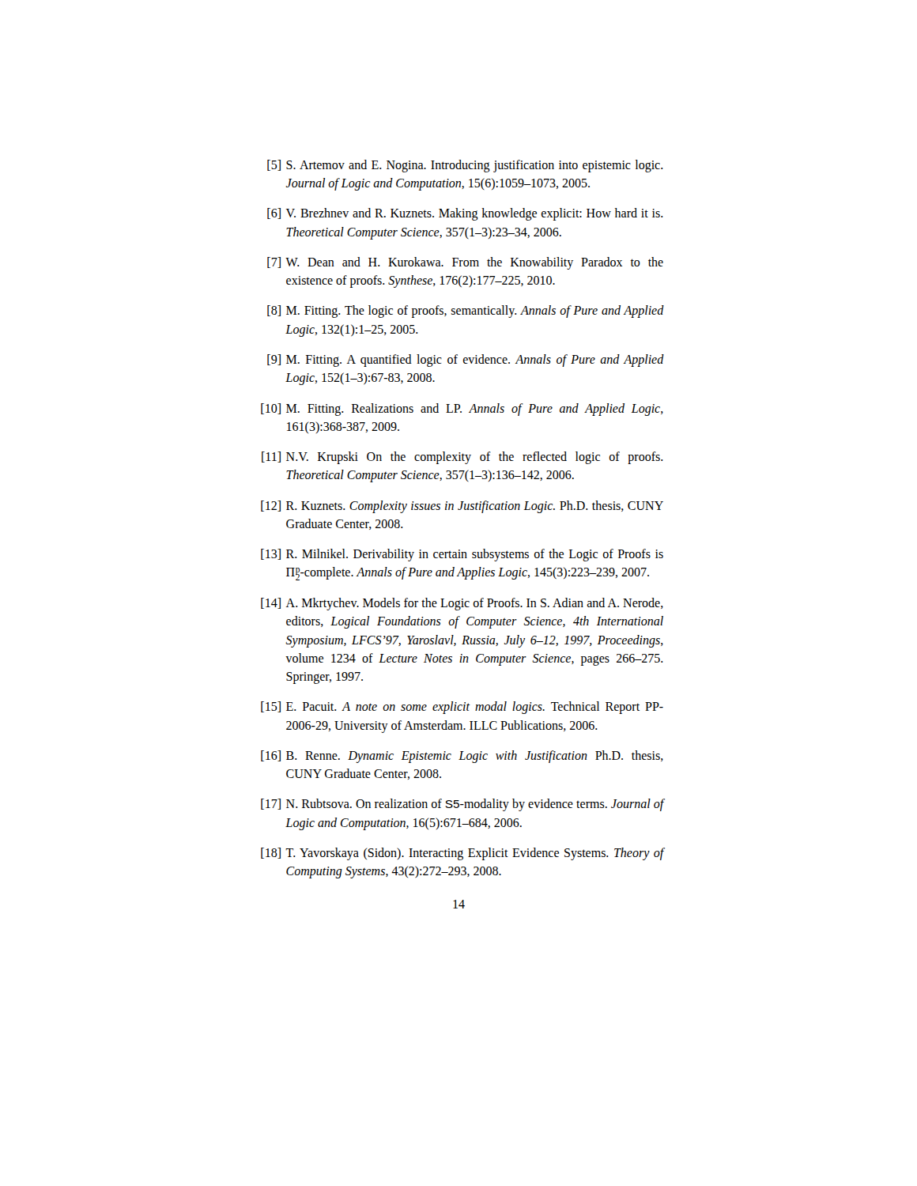[5] S. Artemov and E. Nogina. Introducing justification into epistemic logic. Journal of Logic and Computation, 15(6):1059–1073, 2005.
[6] V. Brezhnev and R. Kuznets. Making knowledge explicit: How hard it is. Theoretical Computer Science, 357(1–3):23–34, 2006.
[7] W. Dean and H. Kurokawa. From the Knowability Paradox to the existence of proofs. Synthese, 176(2):177–225, 2010.
[8] M. Fitting. The logic of proofs, semantically. Annals of Pure and Applied Logic, 132(1):1–25, 2005.
[9] M. Fitting. A quantified logic of evidence. Annals of Pure and Applied Logic, 152(1–3):67-83, 2008.
[10] M. Fitting. Realizations and LP. Annals of Pure and Applied Logic, 161(3):368-387, 2009.
[11] N.V. Krupski On the complexity of the reflected logic of proofs. Theoretical Computer Science, 357(1–3):136–142, 2006.
[12] R. Kuznets. Complexity issues in Justification Logic. Ph.D. thesis, CUNY Graduate Center, 2008.
[13] R. Milnikel. Derivability in certain subsystems of the Logic of Proofs is Πp 2-complete. Annals of Pure and Applies Logic, 145(3):223–239, 2007.
[14] A. Mkrtychev. Models for the Logic of Proofs. In S. Adian and A. Nerode, editors, Logical Foundations of Computer Science, 4th International Symposium, LFCS’97, Yaroslavl, Russia, July 6–12, 1997, Proceedings, volume 1234 of Lecture Notes in Computer Science, pages 266–275. Springer, 1997.
[15] E. Pacuit. A note on some explicit modal logics. Technical Report PP-2006-29, University of Amsterdam. ILLC Publications, 2006.
[16] B. Renne. Dynamic Epistemic Logic with Justification Ph.D. thesis, CUNY Graduate Center, 2008.
[17] N. Rubtsova. On realization of S5-modality by evidence terms. Journal of Logic and Computation, 16(5):671–684, 2006.
[18] T. Yavorskaya (Sidon). Interacting Explicit Evidence Systems. Theory of Computing Systems, 43(2):272–293, 2008.
14